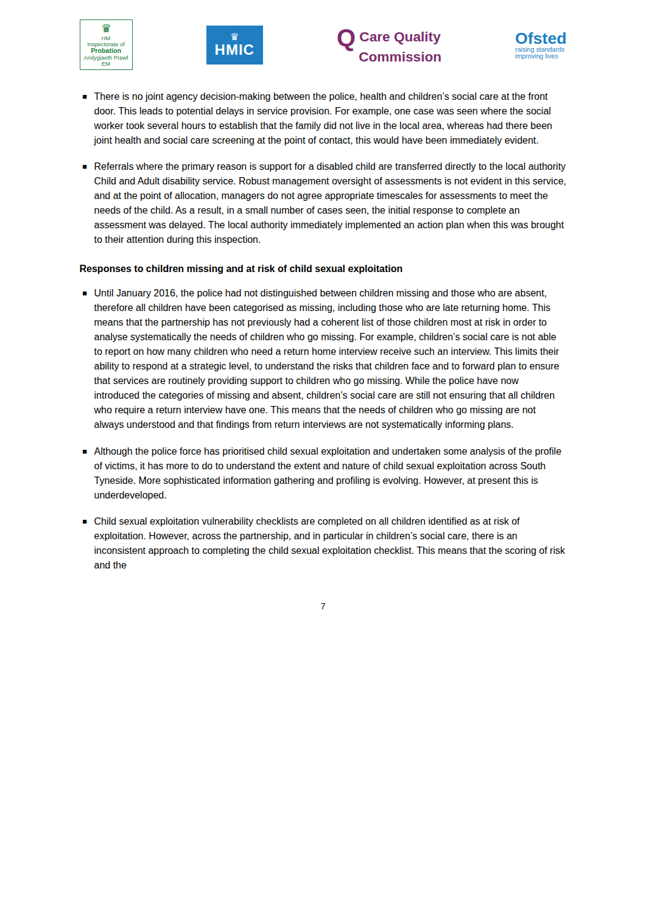♛ HM
Inspectorate of
Probation Arolygiaeth Prawf
EM
♛ HMIC
Q Care Quality
Commission
Ofsted raising standards
improving lives
There is no joint agency decision-making between the police, health and children’s social care at the front door. This leads to potential delays in service provision. For example, one case was seen where the social worker took several hours to establish that the family did not live in the local area, whereas had there been joint health and social care screening at the point of contact, this would have been immediately evident.
Referrals where the primary reason is support for a disabled child are transferred directly to the local authority Child and Adult disability service. Robust management oversight of assessments is not evident in this service, and at the point of allocation, managers do not agree appropriate timescales for assessments to meet the needs of the child. As a result, in a small number of cases seen, the initial response to complete an assessment was delayed. The local authority immediately implemented an action plan when this was brought to their attention during this inspection.
Responses to children missing and at risk of child sexual exploitation
Until January 2016, the police had not distinguished between children missing and those who are absent, therefore all children have been categorised as missing, including those who are late returning home. This means that the partnership has not previously had a coherent list of those children most at risk in order to analyse systematically the needs of children who go missing. For example, children’s social care is not able to report on how many children who need a return home interview receive such an interview. This limits their ability to respond at a strategic level, to understand the risks that children face and to forward plan to ensure that services are routinely providing support to children who go missing. While the police have now introduced the categories of missing and absent, children’s social care are still not ensuring that all children who require a return interview have one. This means that the needs of children who go missing are not always understood and that findings from return interviews are not systematically informing plans.
Although the police force has prioritised child sexual exploitation and undertaken some analysis of the profile of victims, it has more to do to understand the extent and nature of child sexual exploitation across South Tyneside. More sophisticated information gathering and profiling is evolving. However, at present this is underdeveloped.
Child sexual exploitation vulnerability checklists are completed on all children identified as at risk of exploitation. However, across the partnership, and in particular in children’s social care, there is an inconsistent approach to completing the child sexual exploitation checklist. This means that the scoring of risk and the
7